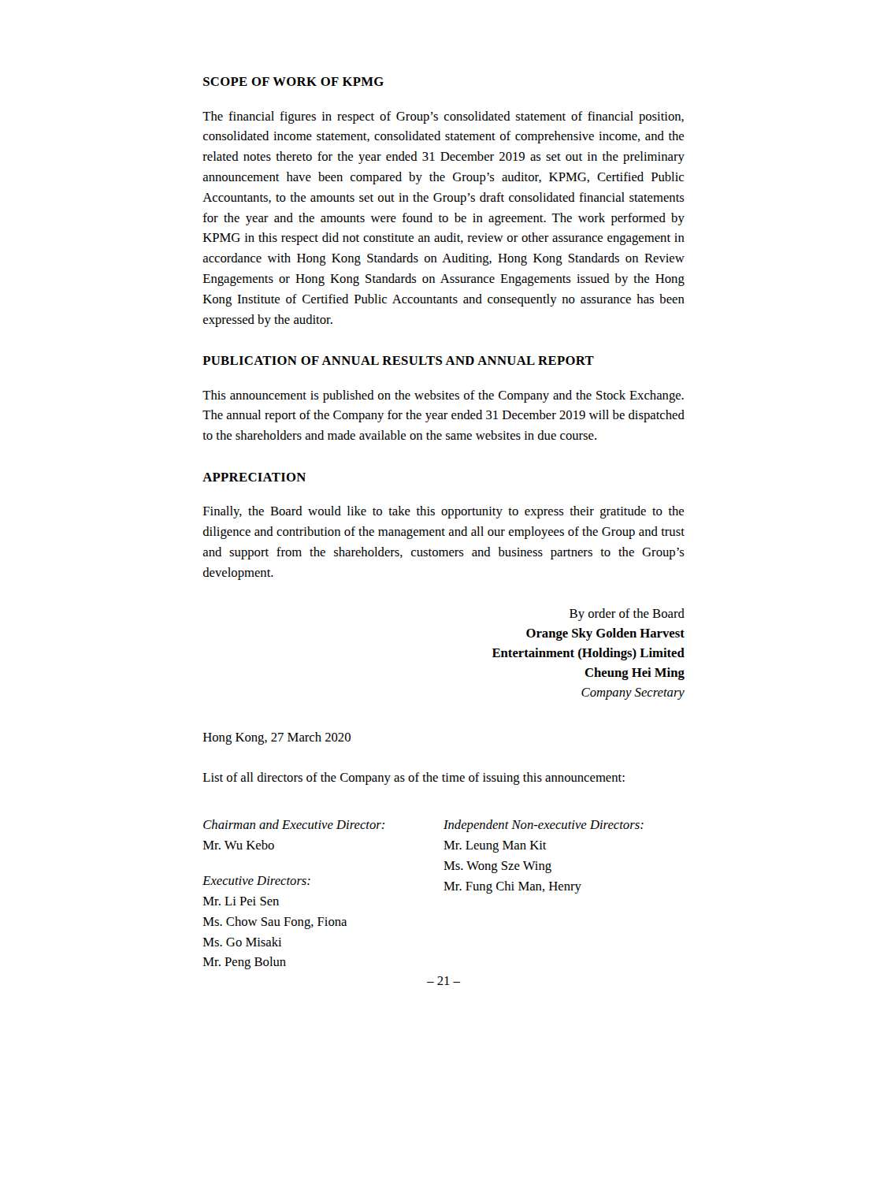SCOPE OF WORK OF KPMG
The financial figures in respect of Group’s consolidated statement of financial position, consolidated income statement, consolidated statement of comprehensive income, and the related notes thereto for the year ended 31 December 2019 as set out in the preliminary announcement have been compared by the Group’s auditor, KPMG, Certified Public Accountants, to the amounts set out in the Group’s draft consolidated financial statements for the year and the amounts were found to be in agreement. The work performed by KPMG in this respect did not constitute an audit, review or other assurance engagement in accordance with Hong Kong Standards on Auditing, Hong Kong Standards on Review Engagements or Hong Kong Standards on Assurance Engagements issued by the Hong Kong Institute of Certified Public Accountants and consequently no assurance has been expressed by the auditor.
PUBLICATION OF ANNUAL RESULTS AND ANNUAL REPORT
This announcement is published on the websites of the Company and the Stock Exchange. The annual report of the Company for the year ended 31 December 2019 will be dispatched to the shareholders and made available on the same websites in due course.
APPRECIATION
Finally, the Board would like to take this opportunity to express their gratitude to the diligence and contribution of the management and all our employees of the Group and trust and support from the shareholders, customers and business partners to the Group’s development.
By order of the Board Orange Sky Golden Harvest Entertainment (Holdings) Limited Cheung Hei Ming Company Secretary
Hong Kong, 27 March 2020
List of all directors of the Company as of the time of issuing this announcement:
| Chairman and Executive Director: Mr. Wu Kebo Executive Directors: Mr. Li Pei Sen Ms. Chow Sau Fong, Fiona Ms. Go Misaki Mr. Peng Bolun | Independent Non-executive Directors: Mr. Leung Man Kit Ms. Wong Sze Wing Mr. Fung Chi Man, Henry |
– 21 –